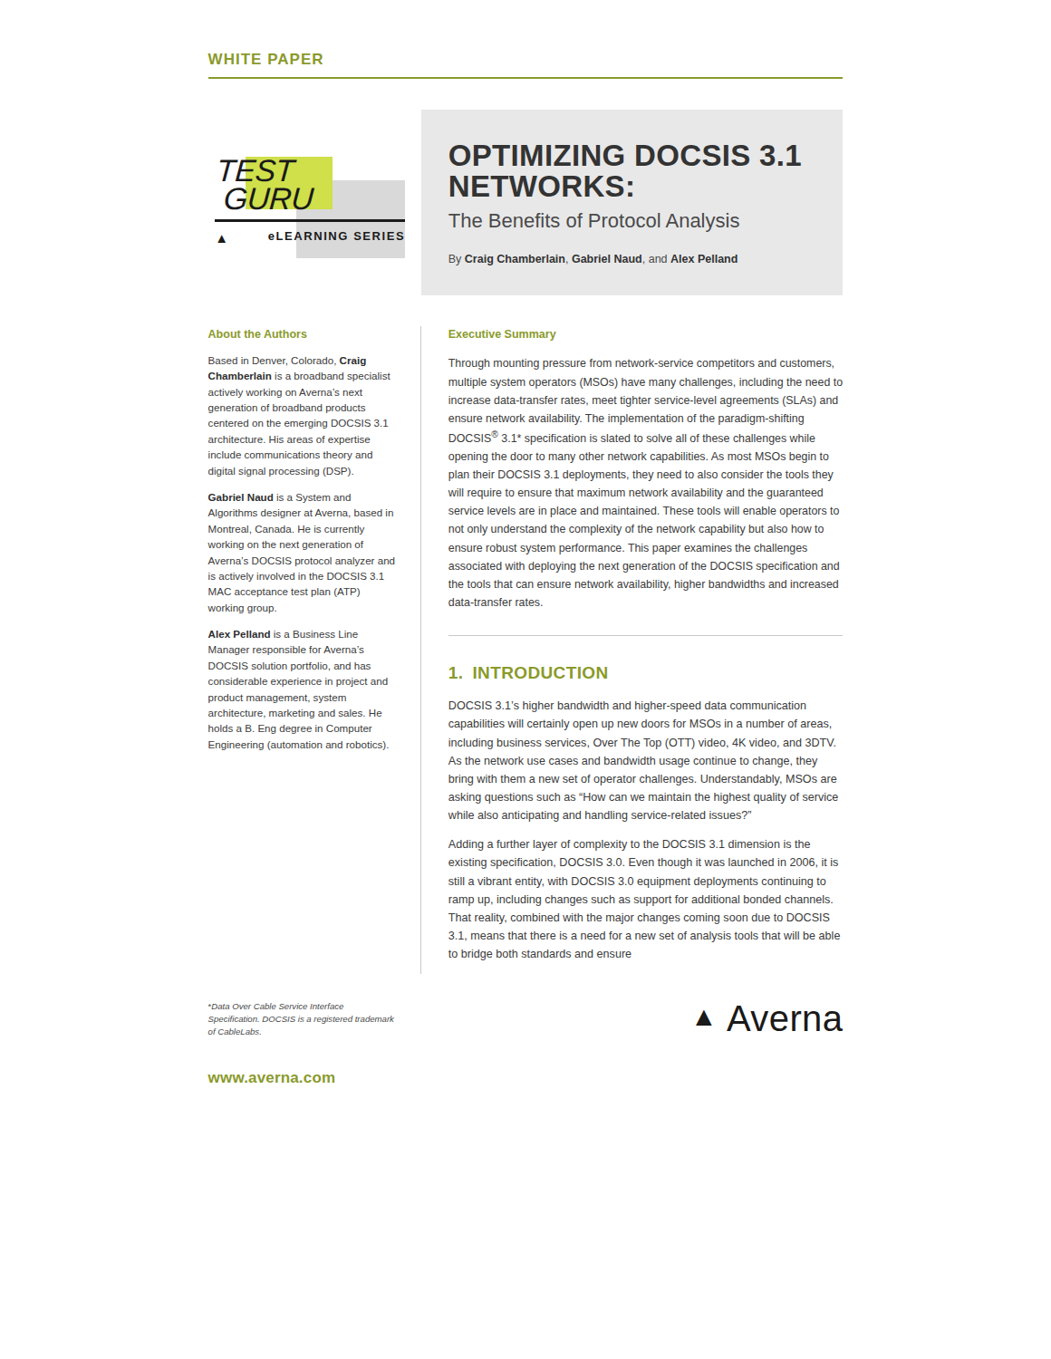White Paper
TEST
GURU
▲eLEARNING SERIES
OPTIMIZING DOCSIS 3.1
NETWORKS: The Benefits of Protocol Analysis
By Craig Chamberlain, Gabriel Naud, and Alex Pelland
About the Authors
Based in Denver, Colorado, Craig Chamberlain is a broadband specialist actively working on Averna’s next generation of broadband products centered on the emerging DOCSIS 3.1 architecture. His areas of expertise include communications theory and digital signal processing (DSP).
Gabriel Naud is a System and Algorithms designer at Averna, based in Montreal, Canada. He is currently working on the next generation of Averna’s DOCSIS protocol analyzer and is actively involved in the DOCSIS 3.1 MAC acceptance test plan (ATP) working group.
Alex Pelland is a Business Line Manager responsible for Averna’s DOCSIS solution portfolio, and has considerable experience in project and product management, system architecture, marketing and sales. He holds a B. Eng degree in Computer Engineering (automation and robotics).
Executive Summary
Through mounting pressure from network-service competitors and customers, multiple system operators (MSOs) have many challenges, including the need to increase data-transfer rates, meet tighter service-level agreements (SLAs) and ensure network availability. The implementation of the paradigm-shifting DOCSIS® 3.1* specification is slated to solve all of these challenges while opening the door to many other network capabilities. As most MSOs begin to plan their DOCSIS 3.1 deployments, they need to also consider the tools they will require to ensure that maximum network availability and the guaranteed service levels are in place and maintained. These tools will enable operators to not only understand the complexity of the network capability but also how to ensure robust system performance. This paper examines the challenges associated with deploying the next generation of the DOCSIS specification and the tools that can ensure network availability, higher bandwidths and increased data-transfer rates.
1. INTRODUCTION
DOCSIS 3.1’s higher bandwidth and higher-speed data communication capabilities will certainly open up new doors for MSOs in a number of areas, including business services, Over The Top (OTT) video, 4K video, and 3DTV. As the network use cases and bandwidth usage continue to change, they bring with them a new set of operator challenges. Understandably, MSOs are asking questions such as “How can we maintain the highest quality of service while also anticipating and handling service-related issues?”
Adding a further layer of complexity to the DOCSIS 3.1 dimension is the existing specification, DOCSIS 3.0. Even though it was launched in 2006, it is still a vibrant entity, with DOCSIS 3.0 equipment deployments continuing to ramp up, including changes such as support for additional bonded channels. That reality, combined with the major changes coming soon due to DOCSIS 3.1, means that there is a need for a new set of analysis tools that will be able to bridge both standards and ensure
*Data Over Cable Service Interface Specification. DOCSIS is a registered trademark of CableLabs.
▲Averna
www.averna.com